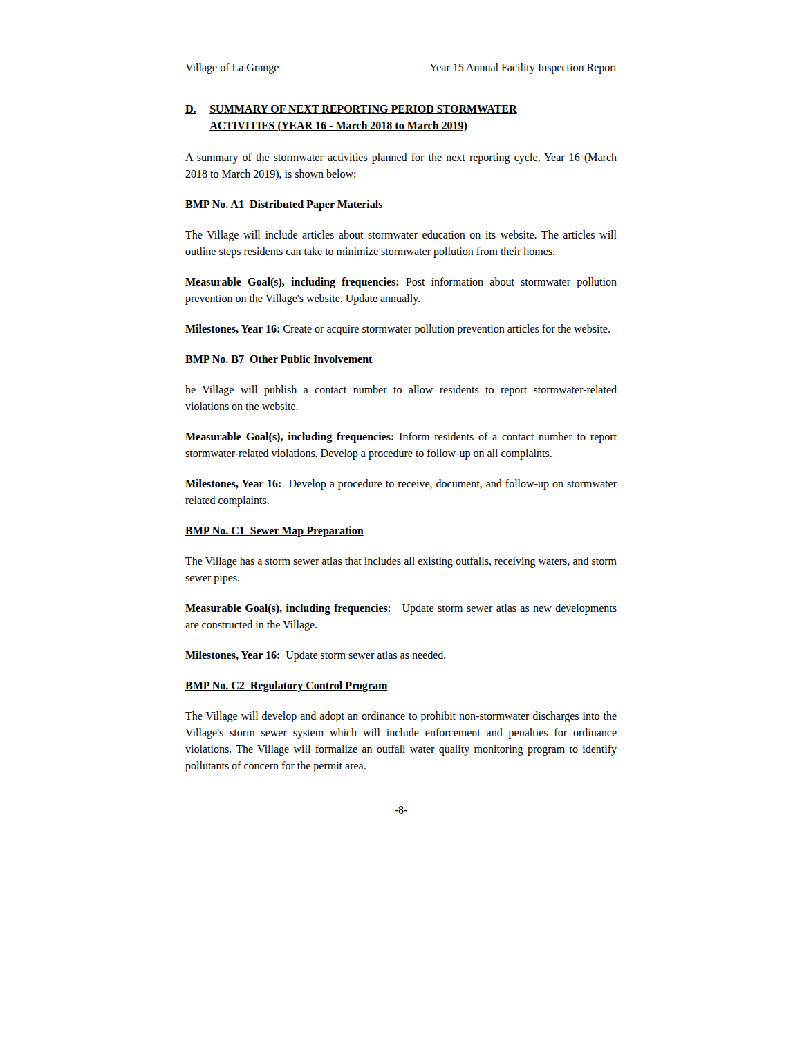Village of La Grange
Year 15 Annual Facility Inspection Report
D. SUMMARY OF NEXT REPORTING PERIOD STORMWATER
ACTIVITIES (YEAR 16 - March 2018 to March 2019)
A summary of the stormwater activities planned for the next reporting cycle, Year 16 (March 2018 to March 2019), is shown below:
BMP No. A1 Distributed Paper Materials
The Village will include articles about stormwater education on its website. The articles will outline steps residents can take to minimize stormwater pollution from their homes.
Measurable Goal(s), including frequencies: Post information about stormwater pollution prevention on the Village's website. Update annually.
Milestones, Year 16: Create or acquire stormwater pollution prevention articles for the website.
BMP No. B7 Other Public Involvement
he Village will publish a contact number to allow residents to report stormwater-related violations on the website.
Measurable Goal(s), including frequencies: Inform residents of a contact number to report stormwater-related violations. Develop a procedure to follow-up on all complaints.
Milestones, Year 16: Develop a procedure to receive, document, and follow-up on stormwater related complaints.
BMP No. C1 Sewer Map Preparation
The Village has a storm sewer atlas that includes all existing outfalls, receiving waters, and storm sewer pipes.
Measurable Goal(s), including frequencies: Update storm sewer atlas as new developments are constructed in the Village.
Milestones, Year 16: Update storm sewer atlas as needed.
BMP No. C2 Regulatory Control Program
The Village will develop and adopt an ordinance to prohibit non-stormwater discharges into the Village's storm sewer system which will include enforcement and penalties for ordinance violations. The Village will formalize an outfall water quality monitoring program to identify pollutants of concern for the permit area.
-8-